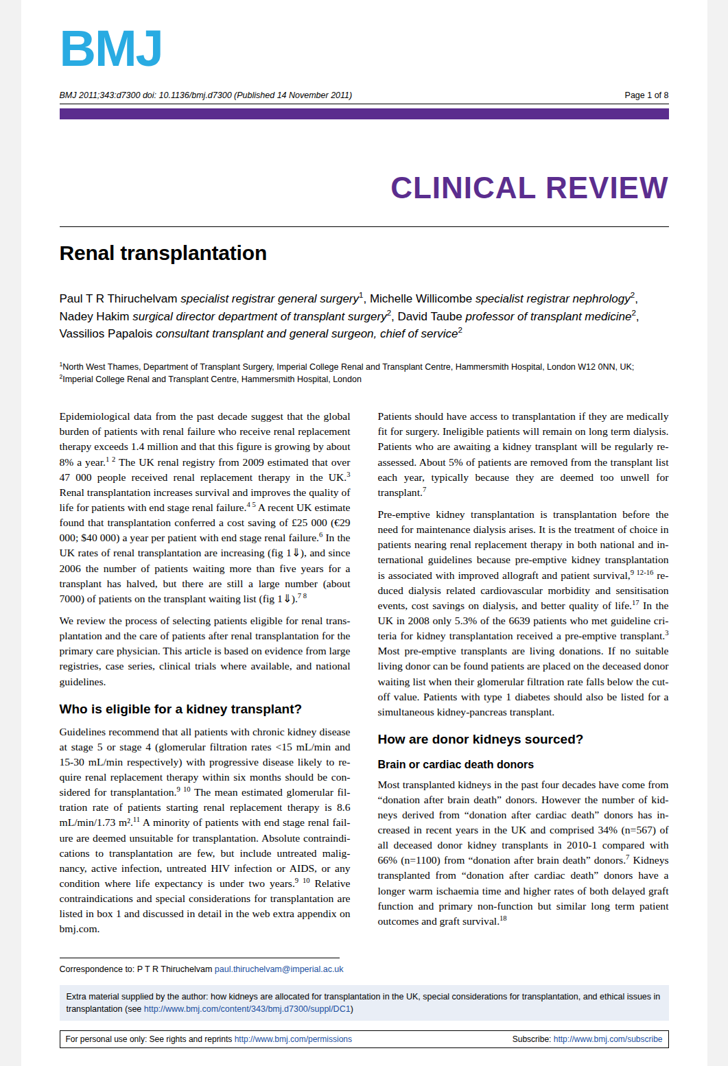BMJ
BMJ 2011;343:d7300 doi: 10.1136/bmj.d7300 (Published 14 November 2011)
Page 1 of 8
CLINICAL REVIEW
Renal transplantation
Paul T R Thiruchelvam specialist registrar general surgery1, Michelle Willicombe specialist registrar nephrology2, Nadey Hakim surgical director department of transplant surgery2, David Taube professor of transplant medicine2, Vassilios Papalois consultant transplant and general surgeon, chief of service2
1North West Thames, Department of Transplant Surgery, Imperial College Renal and Transplant Centre, Hammersmith Hospital, London W12 0NN, UK; 2Imperial College Renal and Transplant Centre, Hammersmith Hospital, London
Epidemiological data from the past decade suggest that the global burden of patients with renal failure who receive renal replacement therapy exceeds 1.4 million and that this figure is growing by about 8% a year.1 2 The UK renal registry from 2009 estimated that over 47 000 people received renal replacement therapy in the UK.3 Renal transplantation increases survival and improves the quality of life for patients with end stage renal failure.4 5 A recent UK estimate found that transplantation conferred a cost saving of £25 000 (€29 000; $40 000) a year per patient with end stage renal failure.6 In the UK rates of renal transplantation are increasing (fig 1⇓), and since 2006 the number of patients waiting more than five years for a transplant has halved, but there are still a large number (about 7000) of patients on the transplant waiting list (fig 1⇓).7 8
We review the process of selecting patients eligible for renal transplantation and the care of patients after renal transplantation for the primary care physician. This article is based on evidence from large registries, case series, clinical trials where available, and national guidelines.
Who is eligible for a kidney transplant?
Guidelines recommend that all patients with chronic kidney disease at stage 5 or stage 4 (glomerular filtration rates <15 mL/min and 15-30 mL/min respectively) with progressive disease likely to require renal replacement therapy within six months should be considered for transplantation.9 10 The mean estimated glomerular filtration rate of patients starting renal replacement therapy is 8.6 mL/min/1.73 m².11 A minority of patients with end stage renal failure are deemed unsuitable for transplantation. Absolute contraindications to transplantation are few, but include untreated malignancy, active infection, untreated HIV infection or AIDS, or any condition where life expectancy is under two years.9 10 Relative contraindications and special considerations for transplantation are listed in box 1 and discussed in detail in the web extra appendix on bmj.com.
Patients should have access to transplantation if they are medically fit for surgery. Ineligible patients will remain on long term dialysis. Patients who are awaiting a kidney transplant will be regularly reassessed. About 5% of patients are removed from the transplant list each year, typically because they are deemed too unwell for transplant.7
Pre-emptive kidney transplantation is transplantation before the need for maintenance dialysis arises. It is the treatment of choice in patients nearing renal replacement therapy in both national and international guidelines because pre-emptive kidney transplantation is associated with improved allograft and patient survival,9 12-16 reduced dialysis related cardiovascular morbidity and sensitisation events, cost savings on dialysis, and better quality of life.17 In the UK in 2008 only 5.3% of the 6639 patients who met guideline criteria for kidney transplantation received a pre-emptive transplant.3 Most pre-emptive transplants are living donations. If no suitable living donor can be found patients are placed on the deceased donor waiting list when their glomerular filtration rate falls below the cut-off value. Patients with type 1 diabetes should also be listed for a simultaneous kidney-pancreas transplant.
How are donor kidneys sourced?
Brain or cardiac death donors
Most transplanted kidneys in the past four decades have come from “donation after brain death” donors. However the number of kidneys derived from “donation after cardiac death” donors has increased in recent years in the UK and comprised 34% (n=567) of all deceased donor kidney transplants in 2010-1 compared with 66% (n=1100) from “donation after brain death” donors.7 Kidneys transplanted from “donation after cardiac death” donors have a longer warm ischaemia time and higher rates of both delayed graft function and primary non-function but similar long term patient outcomes and graft survival.18
Correspondence to: P T R Thiruchelvam paul.thiruchelvam@imperial.ac.uk
Extra material supplied by the author: how kidneys are allocated for transplantation in the UK, special considerations for transplantation, and ethical issues in transplantation (see http://www.bmj.com/content/343/bmj.d7300/suppl/DC1)
For personal use only: See rights and reprints http://www.bmj.com/permissions
Subscribe: http://www.bmj.com/subscribe